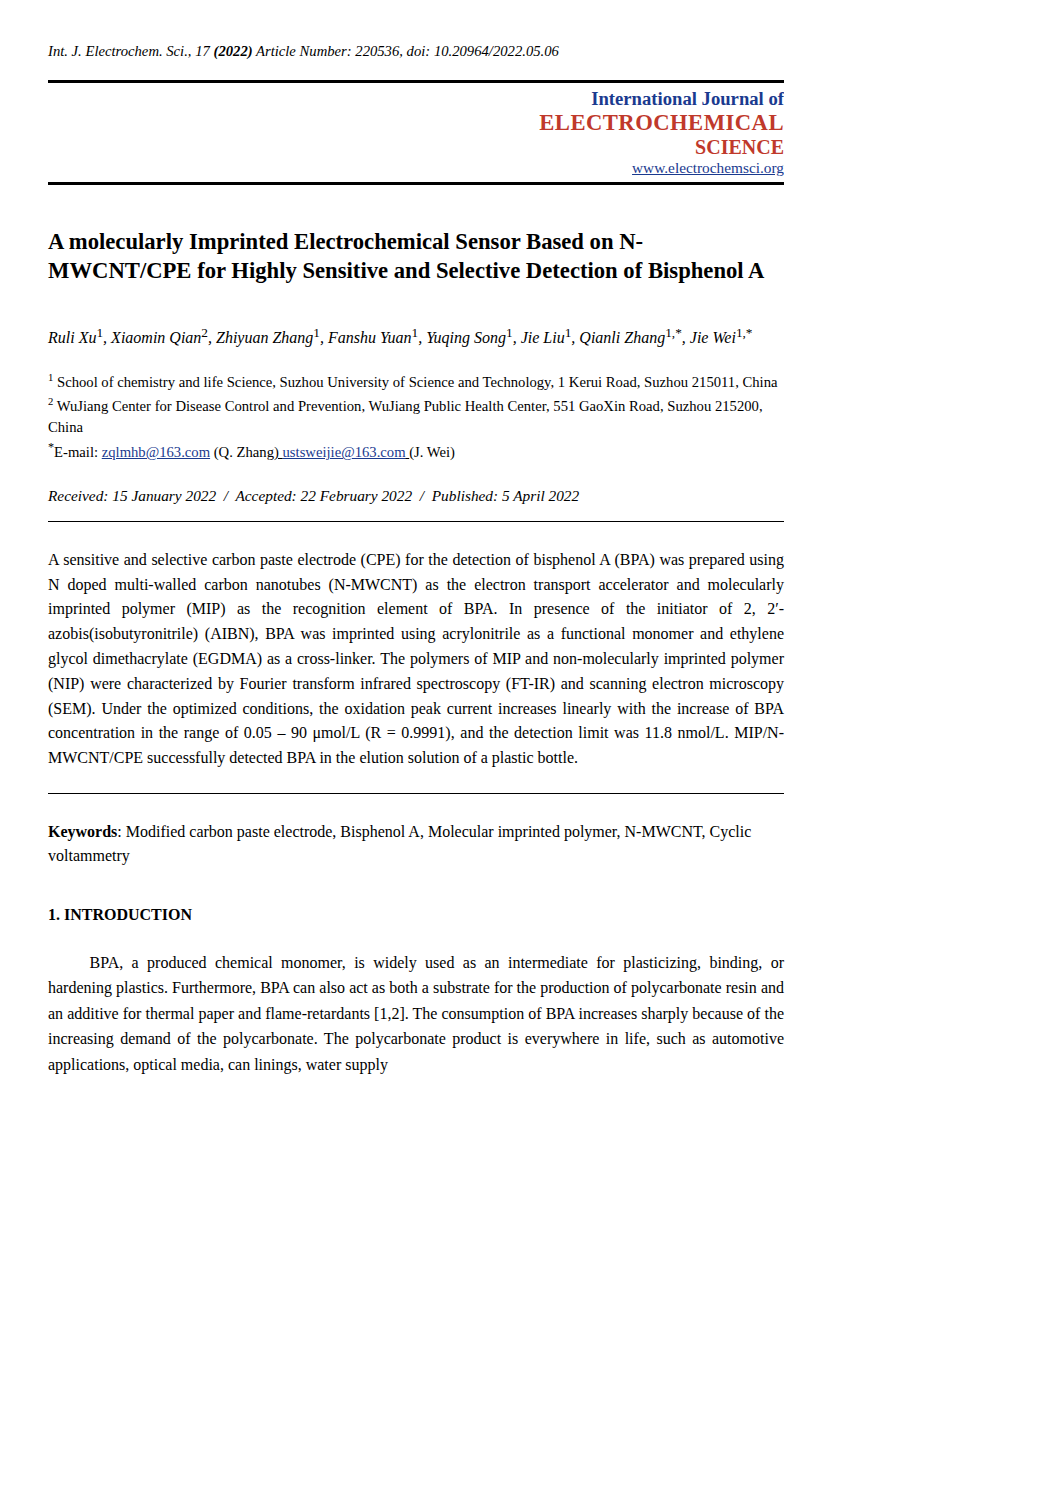Int. J. Electrochem. Sci., 17 (2022) Article Number: 220536, doi: 10.20964/2022.05.06
International Journal of
ELECTROCHEMICAL
SCIENCE
www.electrochemsci.org
A molecularly Imprinted Electrochemical Sensor Based on N-MWCNT/CPE for Highly Sensitive and Selective Detection of Bisphenol A
Ruli Xu1, Xiaomin Qian2, Zhiyuan Zhang1, Fanshu Yuan1, Yuqing Song1, Jie Liu1, Qianli Zhang1,*, Jie Wei1,*
1 School of chemistry and life Science, Suzhou University of Science and Technology, 1 Kerui Road, Suzhou 215011, China
2 WuJiang Center for Disease Control and Prevention, WuJiang Public Health Center, 551 GaoXin Road, Suzhou 215200, China
*E-mail: zqlmhb@163.com (Q. Zhang) ustsweijie@163.com (J. Wei)
Received: 15 January 2022 / Accepted: 22 February 2022 / Published: 5 April 2022
A sensitive and selective carbon paste electrode (CPE) for the detection of bisphenol A (BPA) was prepared using N doped multi-walled carbon nanotubes (N-MWCNT) as the electron transport accelerator and molecularly imprinted polymer (MIP) as the recognition element of BPA. In presence of the initiator of 2, 2′-azobis(isobutyronitrile) (AIBN), BPA was imprinted using acrylonitrile as a functional monomer and ethylene glycol dimethacrylate (EGDMA) as a cross-linker. The polymers of MIP and non-molecularly imprinted polymer (NIP) were characterized by Fourier transform infrared spectroscopy (FT-IR) and scanning electron microscopy (SEM). Under the optimized conditions, the oxidation peak current increases linearly with the increase of BPA concentration in the range of 0.05 – 90 μmol/L (R = 0.9991), and the detection limit was 11.8 nmol/L. MIP/N-MWCNT/CPE successfully detected BPA in the elution solution of a plastic bottle.
Keywords: Modified carbon paste electrode, Bisphenol A, Molecular imprinted polymer, N-MWCNT, Cyclic voltammetry
1. INTRODUCTION
BPA, a produced chemical monomer, is widely used as an intermediate for plasticizing, binding, or hardening plastics. Furthermore, BPA can also act as both a substrate for the production of polycarbonate resin and an additive for thermal paper and flame-retardants [1,2]. The consumption of BPA increases sharply because of the increasing demand of the polycarbonate. The polycarbonate product is everywhere in life, such as automotive applications, optical media, can linings, water supply